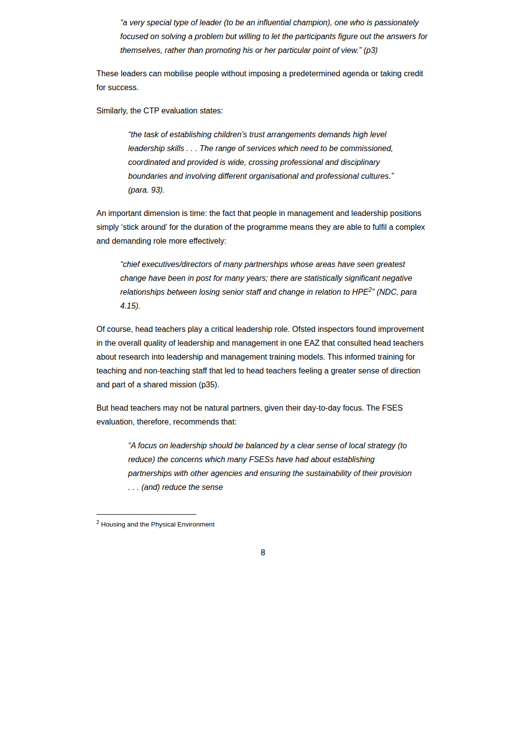“a very special type of leader (to be an influential champion), one who is passionately focused on solving a problem but willing to let the participants figure out the answers for themselves, rather than promoting his or her particular point of view.” (p3)
These leaders can mobilise people without imposing a predetermined agenda or taking credit for success.
Similarly, the CTP evaluation states:
“the task of establishing children’s trust arrangements demands high level leadership skills . . . The range of services which need to be commissioned, coordinated and provided is wide, crossing professional and disciplinary boundaries and involving different organisational and professional cultures.” (para. 93).
An important dimension is time: the fact that people in management and leadership positions simply ‘stick around’ for the duration of the programme means they are able to fulfil a complex and demanding role more effectively:
“chief executives/directors of many partnerships whose areas have seen greatest change have been in post for many years; there are statistically significant negative relationships between losing senior staff and change in relation to HPE2” (NDC, para 4.15).
Of course, head teachers play a critical leadership role. Ofsted inspectors found improvement in the overall quality of leadership and management in one EAZ that consulted head teachers about research into leadership and management training models. This informed training for teaching and non-teaching staff that led to head teachers feeling a greater sense of direction and part of a shared mission (p35).
But head teachers may not be natural partners, given their day-to-day focus. The FSES evaluation, therefore, recommends that:
“A focus on leadership should be balanced by a clear sense of local strategy (to reduce) the concerns which many FSESs have had about establishing partnerships with other agencies and ensuring the sustainability of their provision . . . (and) reduce the sense
2 Housing and the Physical Environment
8